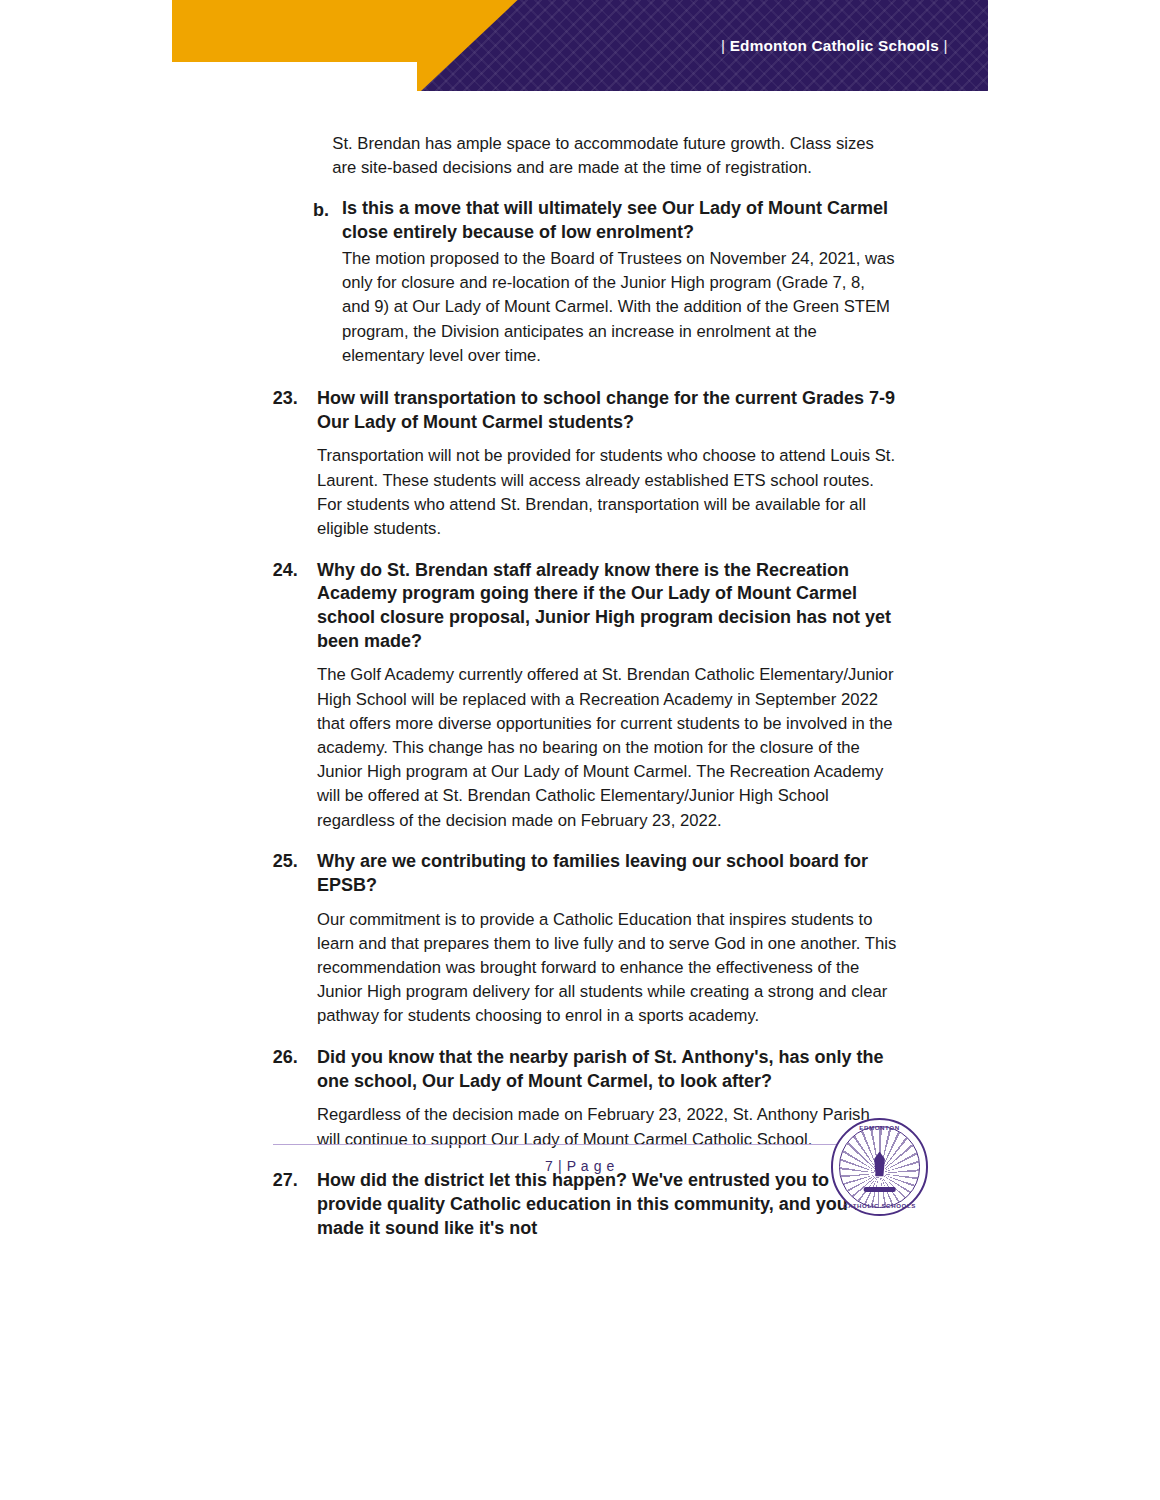| Edmonton Catholic Schools |
St. Brendan has ample space to accommodate future growth. Class sizes are site-based decisions and are made at the time of registration.
b.
Is this a move that will ultimately see Our Lady of Mount Carmel close entirely because of low enrolment?
The motion proposed to the Board of Trustees on November 24, 2021, was only for closure and re-location of the Junior High program (Grade 7, 8, and 9) at Our Lady of Mount Carmel. With the addition of the Green STEM program, the Division anticipates an increase in enrolment at the elementary level over time.
23.
How will transportation to school change for the current Grades 7-9 Our Lady of Mount Carmel students?
Transportation will not be provided for students who choose to attend Louis St. Laurent. These students will access already established ETS school routes. For students who attend St. Brendan, transportation will be available for all eligible students.
24.
Why do St. Brendan staff already know there is the Recreation Academy program going there if the Our Lady of Mount Carmel school closure proposal, Junior High program decision has not yet been made?
The Golf Academy currently offered at St. Brendan Catholic Elementary/Junior High School will be replaced with a Recreation Academy in September 2022 that offers more diverse opportunities for current students to be involved in the academy. This change has no bearing on the motion for the closure of the Junior High program at Our Lady of Mount Carmel. The Recreation Academy will be offered at St. Brendan Catholic Elementary/Junior High School regardless of the decision made on February 23, 2022.
25.
Why are we contributing to families leaving our school board for EPSB?
Our commitment is to provide a Catholic Education that inspires students to learn and that prepares them to live fully and to serve God in one another. This recommendation was brought forward to enhance the effectiveness of the Junior High program delivery for all students while creating a strong and clear pathway for students choosing to enrol in a sports academy.
26.
Did you know that the nearby parish of St. Anthony's, has only the one school, Our Lady of Mount Carmel, to look after?
Regardless of the decision made on February 23, 2022, St. Anthony Parish will continue to support Our Lady of Mount Carmel Catholic School.
27.
How did the district let this happen? We've entrusted you to provide quality Catholic education in this community, and you've made it sound like it's not
7 | P a g e
Edmonton
Catholic Schools